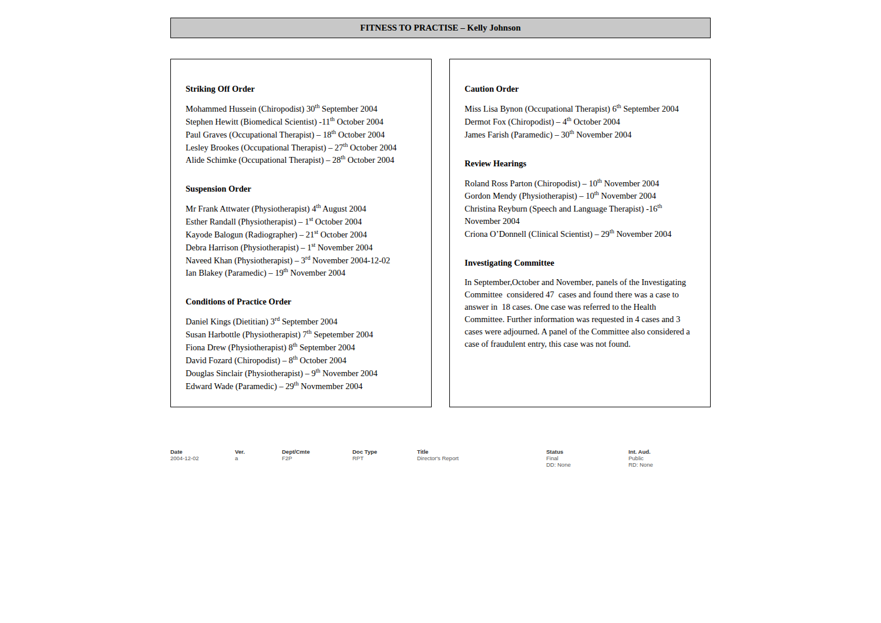FITNESS TO PRACTISE – Kelly Johnson
Striking Off Order
Mohammed Hussein (Chiropodist) 30th September 2004
Stephen Hewitt (Biomedical Scientist) -11th October 2004
Paul Graves (Occupational Therapist) – 18th October 2004
Lesley Brookes (Occupational Therapist) – 27th October 2004
Alide Schimke (Occupational Therapist) – 28th October 2004
Suspension Order
Mr Frank Attwater (Physiotherapist) 4th August 2004
Esther Randall (Physiotherapist) – 1st October 2004
Kayode Balogun (Radiographer) – 21st October 2004
Debra Harrison (Physiotherapist) – 1st November 2004
Naveed Khan (Physiotherapist) – 3rd November 2004-12-02
Ian Blakey (Paramedic) – 19th November 2004
Conditions of Practice Order
Daniel Kings (Dietitian) 3rd September 2004
Susan Harbottle (Physiotherapist) 7th Sepetember 2004
Fiona Drew (Physiotherapist) 8th September 2004
David Fozard (Chiropodist) – 8th October 2004
Douglas Sinclair (Physiotherapist) – 9th November 2004
Edward Wade (Paramedic) – 29th Novmember 2004
Caution Order
Miss Lisa Bynon (Occupational Therapist) 6th September 2004
Dermot Fox (Chiropodist) – 4th October 2004
James Farish (Paramedic) – 30th November 2004
Review Hearings
Roland Ross Parton (Chiropodist) – 10th November 2004
Gordon Mendy (Physiotherapist) – 10th November 2004
Christina Reyburn (Speech and Language Therapist) -16th November 2004
Criona O’Donnell (Clinical Scientist) – 29th November 2004
Investigating Committee
In September,October and November, panels of the Investigating Committee considered 47 cases and found there was a case to answer in 18 cases. One case was referred to the Health Committee. Further information was requested in 4 cases and 3 cases were adjourned. A panel of the Committee also considered a case of fraudulent entry, this case was not found.
Date 2004-12-02
Ver. a
Dept/Cmte F2P
Doc Type RPT
Title Director's Report
Status Final DD: None
Int. Aud. Public RD: None